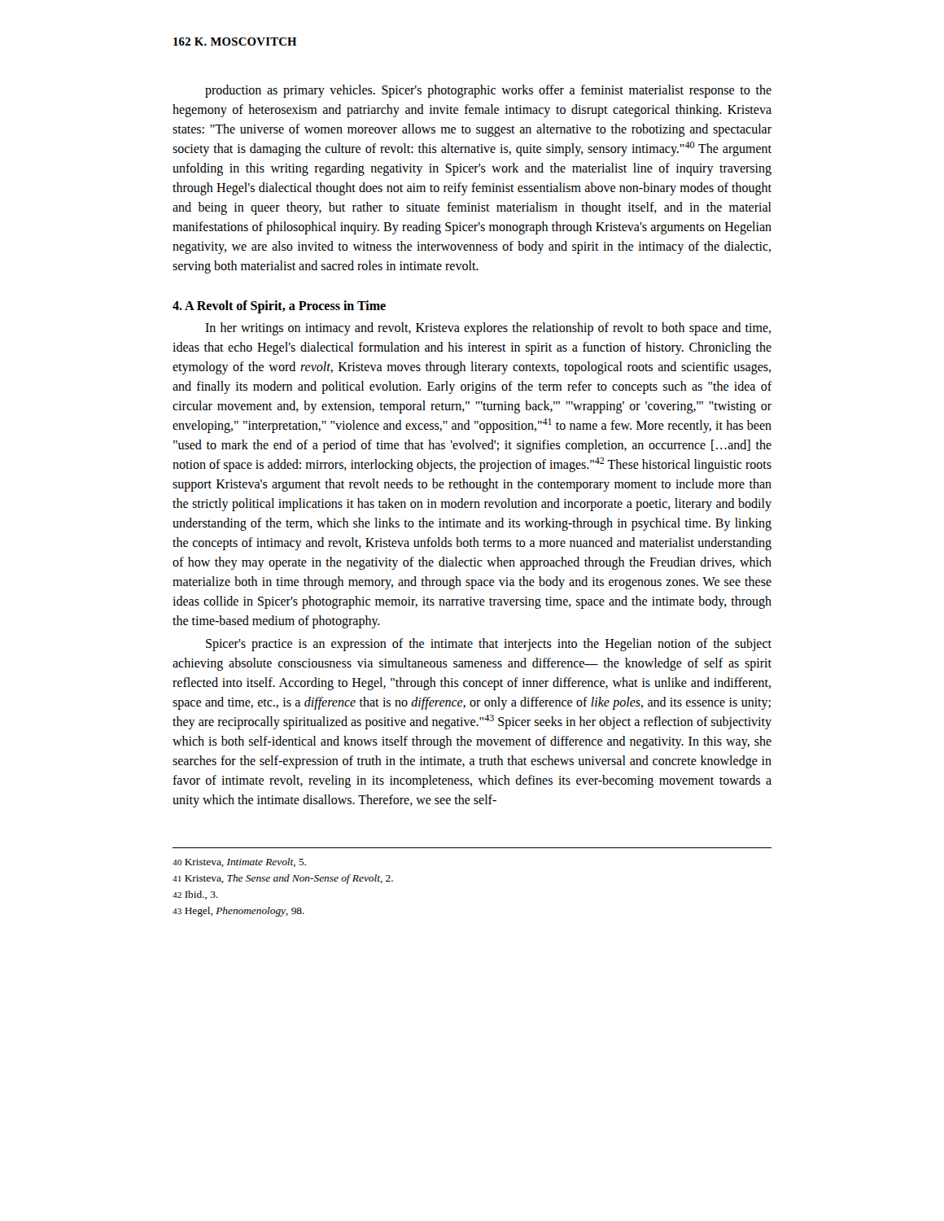162 K. MOSCOVITCH
production as primary vehicles. Spicer's photographic works offer a feminist materialist response to the hegemony of heterosexism and patriarchy and invite female intimacy to disrupt categorical thinking. Kristeva states: "The universe of women moreover allows me to suggest an alternative to the robotizing and spectacular society that is damaging the culture of revolt: this alternative is, quite simply, sensory intimacy."40 The argument unfolding in this writing regarding negativity in Spicer's work and the materialist line of inquiry traversing through Hegel's dialectical thought does not aim to reify feminist essentialism above non-binary modes of thought and being in queer theory, but rather to situate feminist materialism in thought itself, and in the material manifestations of philosophical inquiry. By reading Spicer's monograph through Kristeva's arguments on Hegelian negativity, we are also invited to witness the interwovenness of body and spirit in the intimacy of the dialectic, serving both materialist and sacred roles in intimate revolt.
4. A Revolt of Spirit, a Process in Time
In her writings on intimacy and revolt, Kristeva explores the relationship of revolt to both space and time, ideas that echo Hegel's dialectical formulation and his interest in spirit as a function of history. Chronicling the etymology of the word revolt, Kristeva moves through literary contexts, topological roots and scientific usages, and finally its modern and political evolution. Early origins of the term refer to concepts such as "the idea of circular movement and, by extension, temporal return," "'turning back,'" "'wrapping' or 'covering,'" "twisting or enveloping," "interpretation," "violence and excess," and "opposition,"41 to name a few. More recently, it has been "used to mark the end of a period of time that has 'evolved'; it signifies completion, an occurrence […and] the notion of space is added: mirrors, interlocking objects, the projection of images."42 These historical linguistic roots support Kristeva's argument that revolt needs to be rethought in the contemporary moment to include more than the strictly political implications it has taken on in modern revolution and incorporate a poetic, literary and bodily understanding of the term, which she links to the intimate and its working-through in psychical time. By linking the concepts of intimacy and revolt, Kristeva unfolds both terms to a more nuanced and materialist understanding of how they may operate in the negativity of the dialectic when approached through the Freudian drives, which materialize both in time through memory, and through space via the body and its erogenous zones. We see these ideas collide in Spicer's photographic memoir, its narrative traversing time, space and the intimate body, through the time-based medium of photography.
Spicer's practice is an expression of the intimate that interjects into the Hegelian notion of the subject achieving absolute consciousness via simultaneous sameness and difference— the knowledge of self as spirit reflected into itself. According to Hegel, "through this concept of inner difference, what is unlike and indifferent, space and time, etc., is a difference that is no difference, or only a difference of like poles, and its essence is unity; they are reciprocally spiritualized as positive and negative."43 Spicer seeks in her object a reflection of subjectivity which is both self-identical and knows itself through the movement of difference and negativity. In this way, she searches for the self-expression of truth in the intimate, a truth that eschews universal and concrete knowledge in favor of intimate revolt, reveling in its incompleteness, which defines its ever-becoming movement towards a unity which the intimate disallows. Therefore, we see the self-
40 Kristeva, Intimate Revolt, 5.
41 Kristeva, The Sense and Non-Sense of Revolt, 2.
42 Ibid., 3.
43 Hegel, Phenomenology, 98.